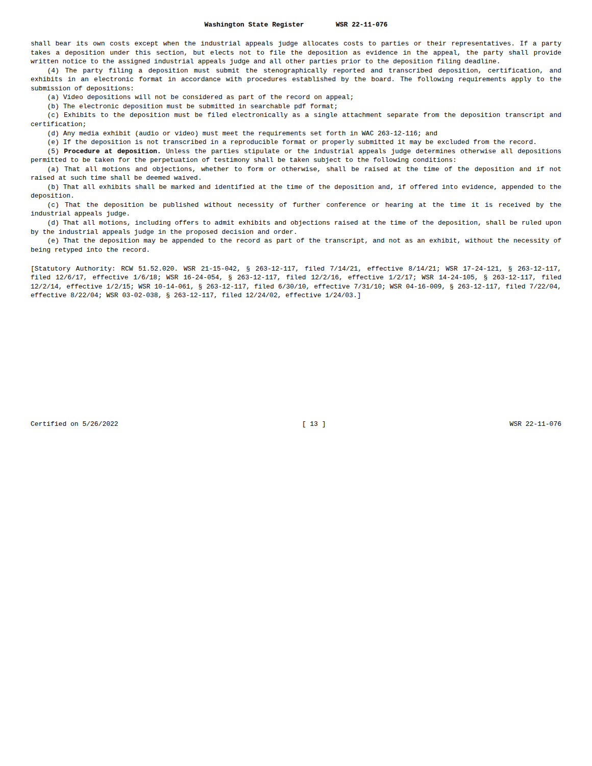Washington State Register WSR 22-11-076
shall bear its own costs except when the industrial appeals judge allocates costs to parties or their representatives. If a party takes a deposition under this section, but elects not to file the deposition as evidence in the appeal, the party shall provide written notice to the assigned industrial appeals judge and all other parties prior to the deposition filing deadline.
(4) The party filing a deposition must submit the stenographically reported and transcribed deposition, certification, and exhibits in an electronic format in accordance with procedures established by the board. The following requirements apply to the submission of depositions:
(a) Video depositions will not be considered as part of the record on appeal;
(b) The electronic deposition must be submitted in searchable pdf format;
(c) Exhibits to the deposition must be filed electronically as a single attachment separate from the deposition transcript and certification;
(d) Any media exhibit (audio or video) must meet the requirements set forth in WAC 263-12-116; and
(e) If the deposition is not transcribed in a reproducible format or properly submitted it may be excluded from the record.
(5) Procedure at deposition. Unless the parties stipulate or the industrial appeals judge determines otherwise all depositions permitted to be taken for the perpetuation of testimony shall be taken subject to the following conditions:
(a) That all motions and objections, whether to form or otherwise, shall be raised at the time of the deposition and if not raised at such time shall be deemed waived.
(b) That all exhibits shall be marked and identified at the time of the deposition and, if offered into evidence, appended to the deposition.
(c) That the deposition be published without necessity of further conference or hearing at the time it is received by the industrial appeals judge.
(d) That all motions, including offers to admit exhibits and objections raised at the time of the deposition, shall be ruled upon by the industrial appeals judge in the proposed decision and order.
(e) That the deposition may be appended to the record as part of the transcript, and not as an exhibit, without the necessity of being retyped into the record.
[Statutory Authority: RCW 51.52.020. WSR 21-15-042, § 263-12-117, filed 7/14/21, effective 8/14/21; WSR 17-24-121, § 263-12-117, filed 12/6/17, effective 1/6/18; WSR 16-24-054, § 263-12-117, filed 12/2/16, effective 1/2/17; WSR 14-24-105, § 263-12-117, filed 12/2/14, effective 1/2/15; WSR 10-14-061, § 263-12-117, filed 6/30/10, effective 7/31/10; WSR 04-16-009, § 263-12-117, filed 7/22/04, effective 8/22/04; WSR 03-02-038, § 263-12-117, filed 12/24/02, effective 1/24/03.]
Certified on 5/26/2022
[ 13 ]
WSR 22-11-076